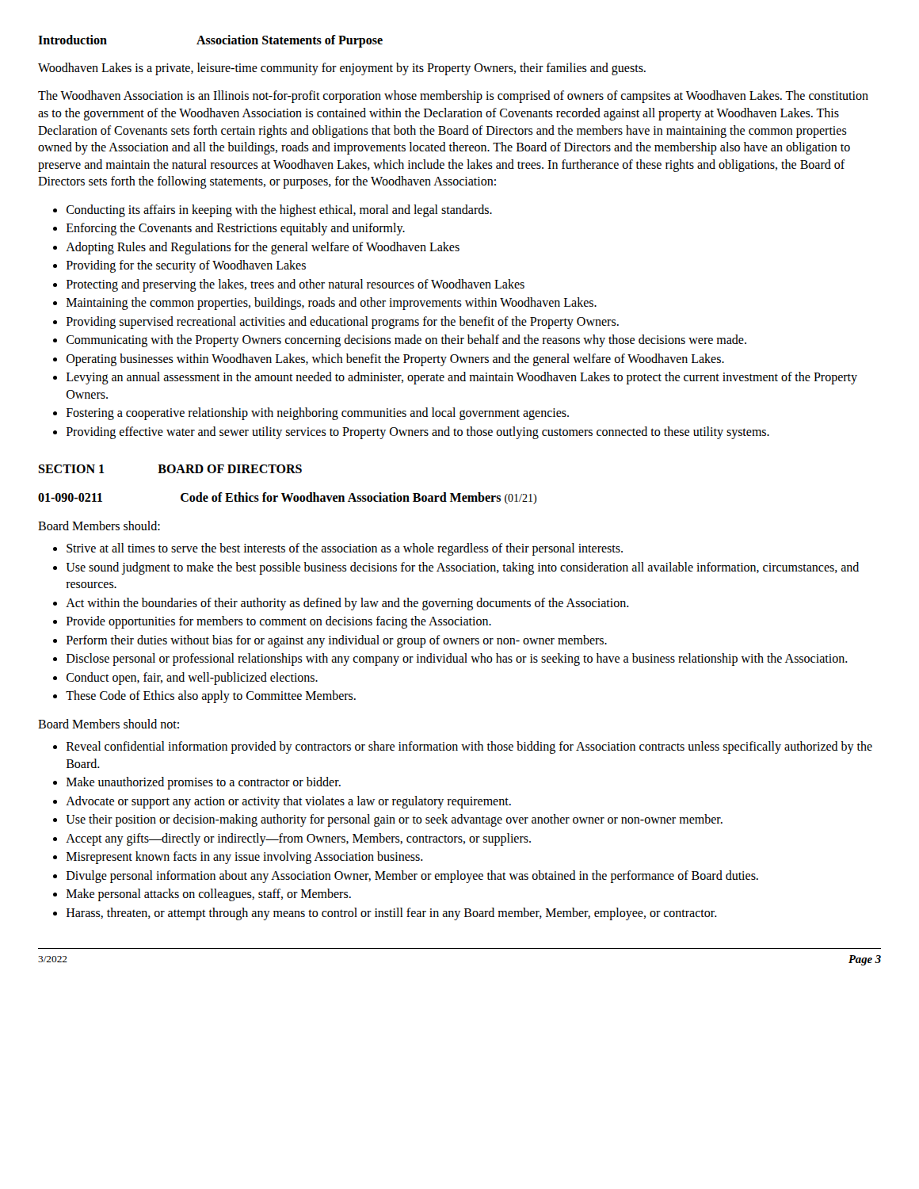Introduction Association Statements of Purpose
Woodhaven Lakes is a private, leisure-time community for enjoyment by its Property Owners, their families and guests.
The Woodhaven Association is an Illinois not-for-profit corporation whose membership is comprised of owners of campsites at Woodhaven Lakes. The constitution as to the government of the Woodhaven Association is contained within the Declaration of Covenants recorded against all property at Woodhaven Lakes. This Declaration of Covenants sets forth certain rights and obligations that both the Board of Directors and the members have in maintaining the common properties owned by the Association and all the buildings, roads and improvements located thereon. The Board of Directors and the membership also have an obligation to preserve and maintain the natural resources at Woodhaven Lakes, which include the lakes and trees. In furtherance of these rights and obligations, the Board of Directors sets forth the following statements, or purposes, for the Woodhaven Association:
Conducting its affairs in keeping with the highest ethical, moral and legal standards.
Enforcing the Covenants and Restrictions equitably and uniformly.
Adopting Rules and Regulations for the general welfare of Woodhaven Lakes
Providing for the security of Woodhaven Lakes
Protecting and preserving the lakes, trees and other natural resources of Woodhaven Lakes
Maintaining the common properties, buildings, roads and other improvements within Woodhaven Lakes.
Providing supervised recreational activities and educational programs for the benefit of the Property Owners.
Communicating with the Property Owners concerning decisions made on their behalf and the reasons why those decisions were made.
Operating businesses within Woodhaven Lakes, which benefit the Property Owners and the general welfare of Woodhaven Lakes.
Levying an annual assessment in the amount needed to administer, operate and maintain Woodhaven Lakes to protect the current investment of the Property Owners.
Fostering a cooperative relationship with neighboring communities and local government agencies.
Providing effective water and sewer utility services to Property Owners and to those outlying customers connected to these utility systems.
SECTION 1 BOARD OF DIRECTORS
01-090-0211 Code of Ethics for Woodhaven Association Board Members (01/21)
Board Members should:
Strive at all times to serve the best interests of the association as a whole regardless of their personal interests.
Use sound judgment to make the best possible business decisions for the Association, taking into consideration all available information, circumstances, and resources.
Act within the boundaries of their authority as defined by law and the governing documents of the Association.
Provide opportunities for members to comment on decisions facing the Association.
Perform their duties without bias for or against any individual or group of owners or non- owner members.
Disclose personal or professional relationships with any company or individual who has or is seeking to have a business relationship with the Association.
Conduct open, fair, and well-publicized elections.
These Code of Ethics also apply to Committee Members.
Board Members should not:
Reveal confidential information provided by contractors or share information with those bidding for Association contracts unless specifically authorized by the Board.
Make unauthorized promises to a contractor or bidder.
Advocate or support any action or activity that violates a law or regulatory requirement.
Use their position or decision-making authority for personal gain or to seek advantage over another owner or non-owner member.
Accept any gifts—directly or indirectly—from Owners, Members, contractors, or suppliers.
Misrepresent known facts in any issue involving Association business.
Divulge personal information about any Association Owner, Member or employee that was obtained in the performance of Board duties.
Make personal attacks on colleagues, staff, or Members.
Harass, threaten, or attempt through any means to control or instill fear in any Board member, Member, employee, or contractor.
3/2022 Page 3